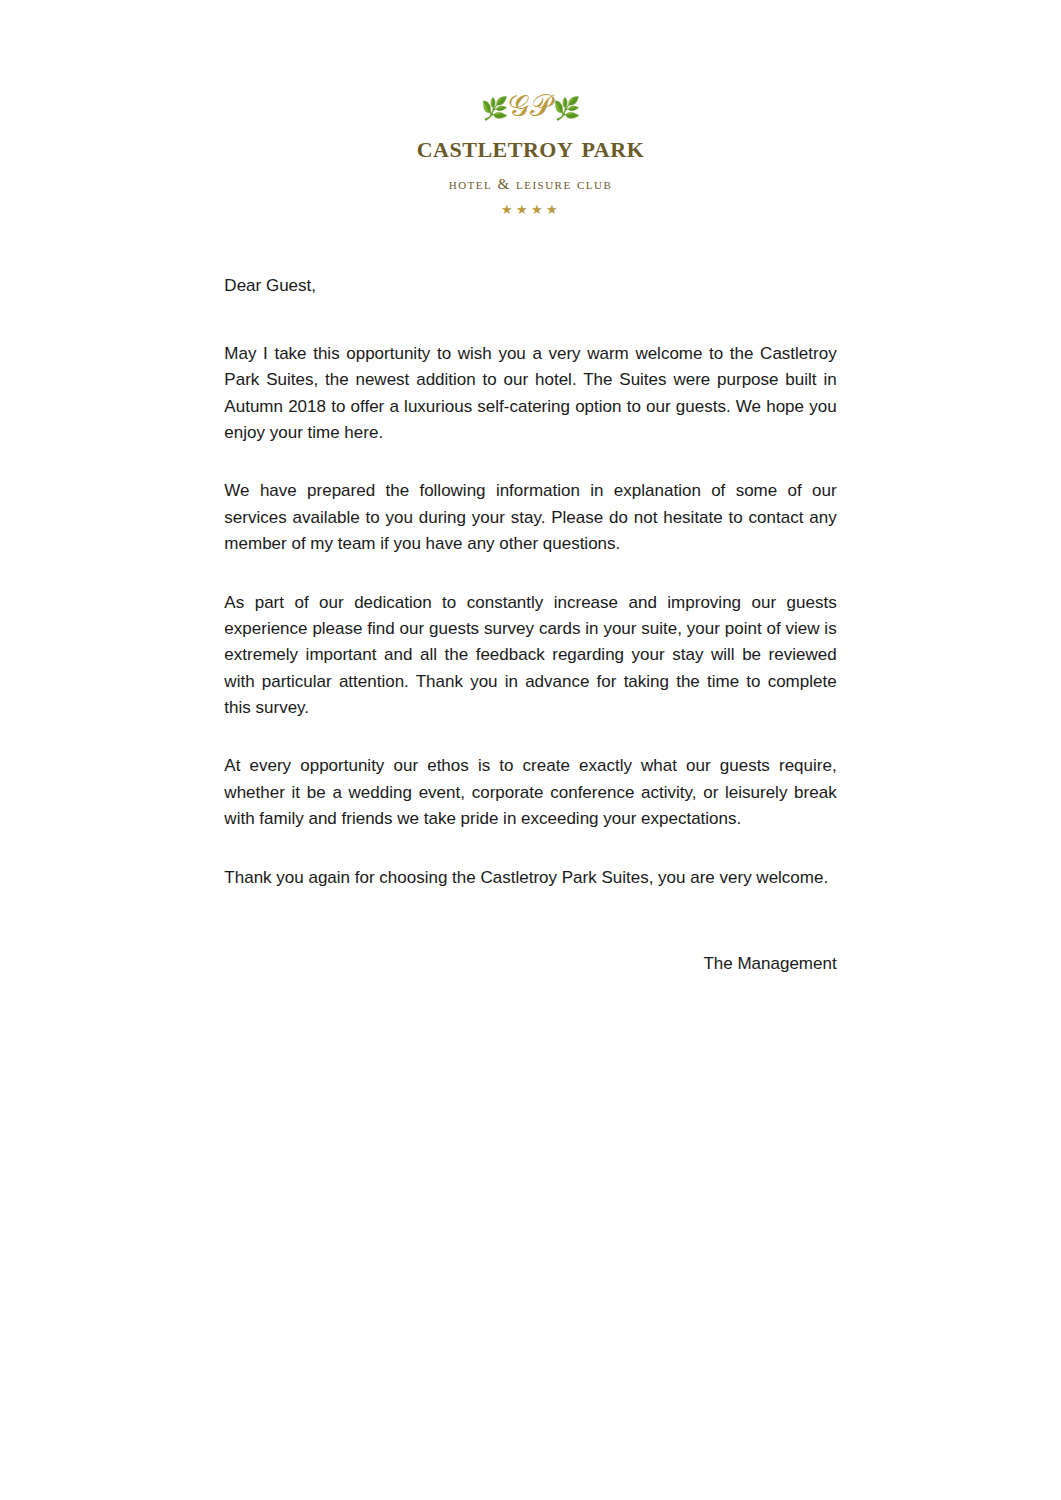🌿𝒢𝒫🌿
Castletroy Park
Hotel & Leisure Club
★★★★
Dear Guest,
May I take this opportunity to wish you a very warm welcome to the Castletroy Park Suites, the newest addition to our hotel. The Suites were purpose built in Autumn 2018 to offer a luxurious self-catering option to our guests. We hope you enjoy your time here.
We have prepared the following information in explanation of some of our services available to you during your stay. Please do not hesitate to contact any member of my team if you have any other questions.
As part of our dedication to constantly increase and improving our guests experience please find our guests survey cards in your suite, your point of view is extremely important and all the feedback regarding your stay will be reviewed with particular attention. Thank you in advance for taking the time to complete this survey.
At every opportunity our ethos is to create exactly what our guests require, whether it be a wedding event, corporate conference activity, or leisurely break with family and friends we take pride in exceeding your expectations.
Thank you again for choosing the Castletroy Park Suites, you are very welcome.
The Management